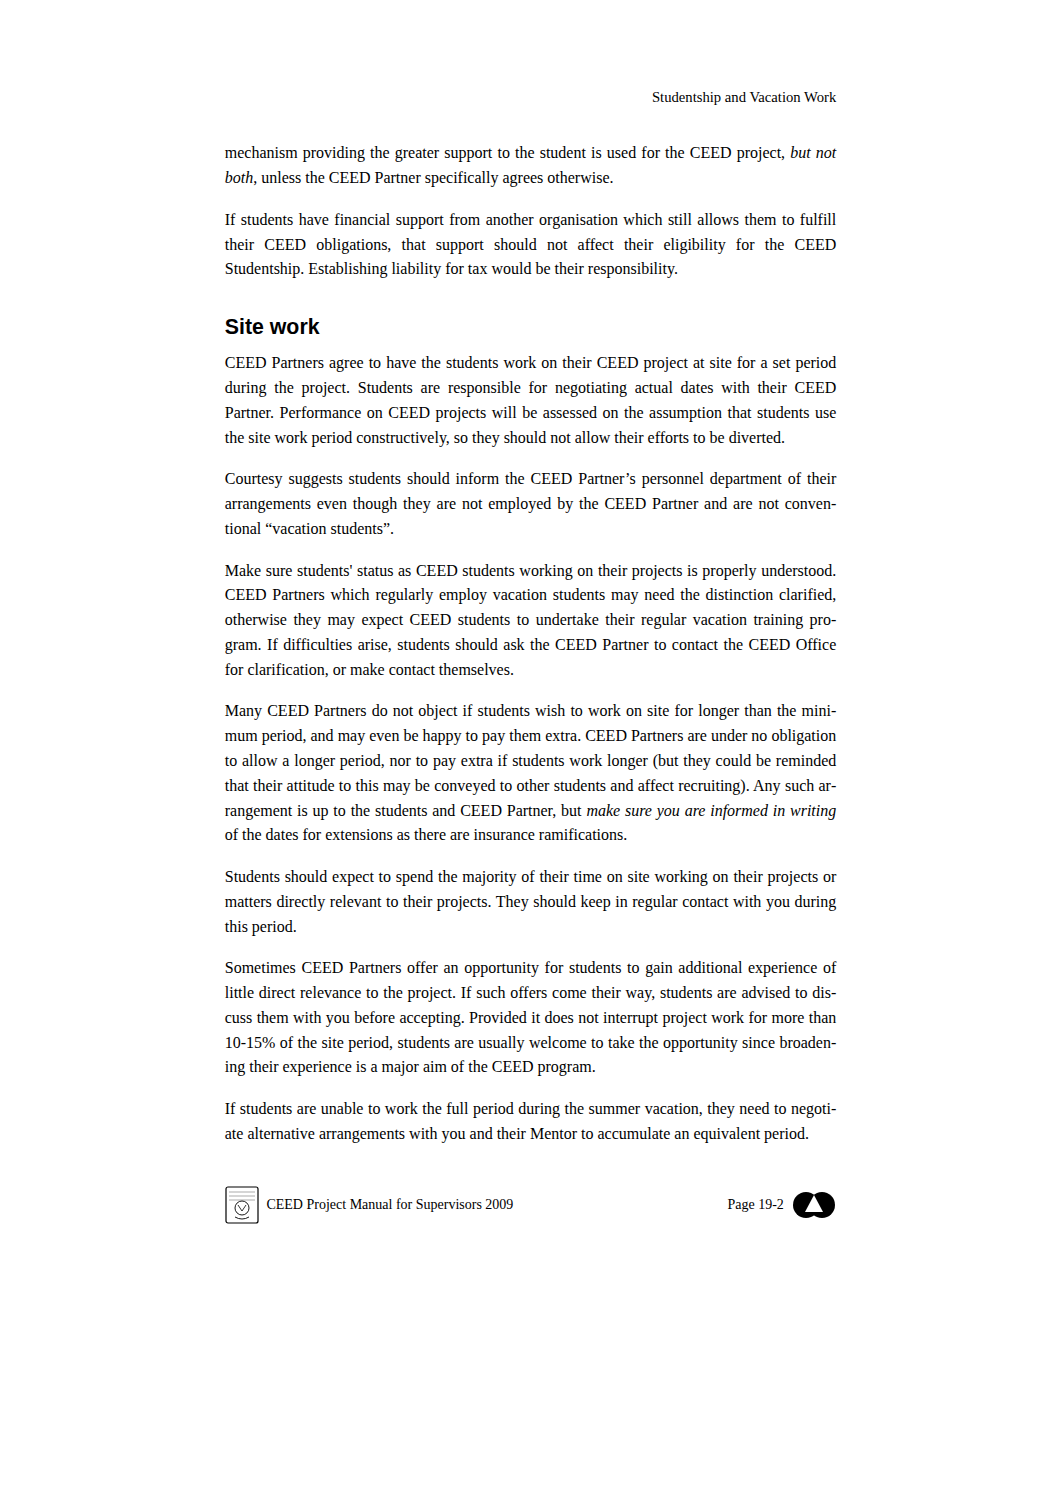Studentship and Vacation Work
mechanism providing the greater support to the student is used for the CEED project, but not both, unless the CEED Partner specifically agrees otherwise.
If students have financial support from another organisation which still allows them to fulfill their CEED obligations, that support should not affect their eligibility for the CEED Studentship. Establishing liability for tax would be their responsibility.
Site work
CEED Partners agree to have the students work on their CEED project at site for a set period during the project. Students are responsible for negotiating actual dates with their CEED Partner. Performance on CEED projects will be assessed on the assumption that students use the site work period constructively, so they should not allow their efforts to be diverted.
Courtesy suggests students should inform the CEED Partner’s personnel department of their arrangements even though they are not employed by the CEED Partner and are not conventional “vacation students”.
Make sure students' status as CEED students working on their projects is properly understood. CEED Partners which regularly employ vacation students may need the distinction clarified, otherwise they may expect CEED students to undertake their regular vacation training program. If difficulties arise, students should ask the CEED Partner to contact the CEED Office for clarification, or make contact themselves.
Many CEED Partners do not object if students wish to work on site for longer than the minimum period, and may even be happy to pay them extra. CEED Partners are under no obligation to allow a longer period, nor to pay extra if students work longer (but they could be reminded that their attitude to this may be conveyed to other students and affect recruiting). Any such arrangement is up to the students and CEED Partner, but make sure you are informed in writing of the dates for extensions as there are insurance ramifications.
Students should expect to spend the majority of their time on site working on their projects or matters directly relevant to their projects. They should keep in regular contact with you during this period.
Sometimes CEED Partners offer an opportunity for students to gain additional experience of little direct relevance to the project. If such offers come their way, students are advised to discuss them with you before accepting. Provided it does not interrupt project work for more than 10-15% of the site period, students are usually welcome to take the opportunity since broadening their experience is a major aim of the CEED program.
If students are unable to work the full period during the summer vacation, they need to negotiate alternative arrangements with you and their Mentor to accumulate an equivalent period.
CEED Project Manual for Supervisors 2009
Page 19-2